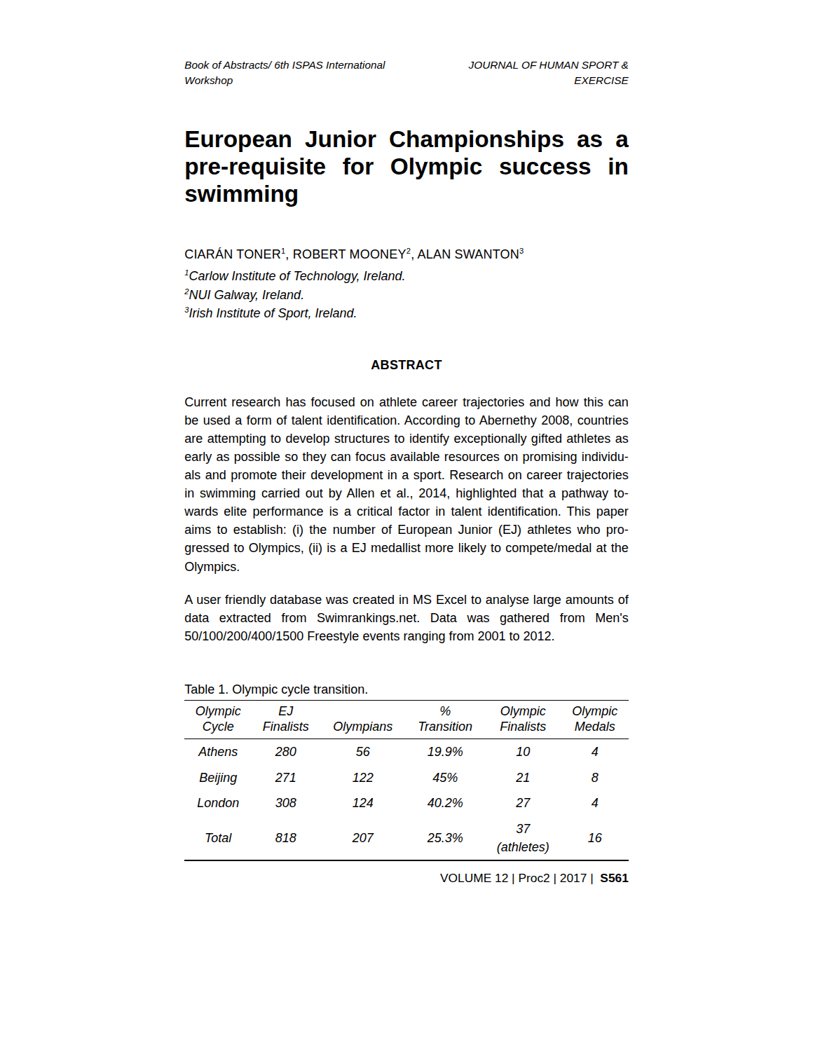Book of Abstracts/ 6th ISPAS International Workshop
JOURNAL OF HUMAN SPORT & EXERCISE
European Junior Championships as a pre-requisite for Olympic success in swimming
CIARÁN TONER1, ROBERT MOONEY2, ALAN SWANTON3
1Carlow Institute of Technology, Ireland.
2NUI Galway, Ireland.
3Irish Institute of Sport, Ireland.
ABSTRACT
Current research has focused on athlete career trajectories and how this can be used a form of talent identification. According to Abernethy 2008, countries are attempting to develop structures to identify exceptionally gifted athletes as early as possible so they can focus available resources on promising individuals and promote their development in a sport. Research on career trajectories in swimming carried out by Allen et al., 2014, highlighted that a pathway towards elite performance is a critical factor in talent identification. This paper aims to establish: (i) the number of European Junior (EJ) athletes who progressed to Olympics, (ii) is a EJ medallist more likely to compete/medal at the Olympics.
A user friendly database was created in MS Excel to analyse large amounts of data extracted from Swimrankings.net. Data was gathered from Men's 50/100/200/400/1500 Freestyle events ranging from 2001 to 2012.
Table 1. Olympic cycle transition.
| Olympic Cycle | EJ Finalists | Olympians | % Transition | Olympic Finalists | Olympic Medals |
| --- | --- | --- | --- | --- | --- |
| Athens | 280 | 56 | 19.9% | 10 | 4 |
| Beijing | 271 | 122 | 45% | 21 | 8 |
| London | 308 | 124 | 40.2% | 27 | 4 |
| Total | 818 | 207 | 25.3% | 37 (athletes) | 16 |
VOLUME 12 | Proc2 | 2017 | S561